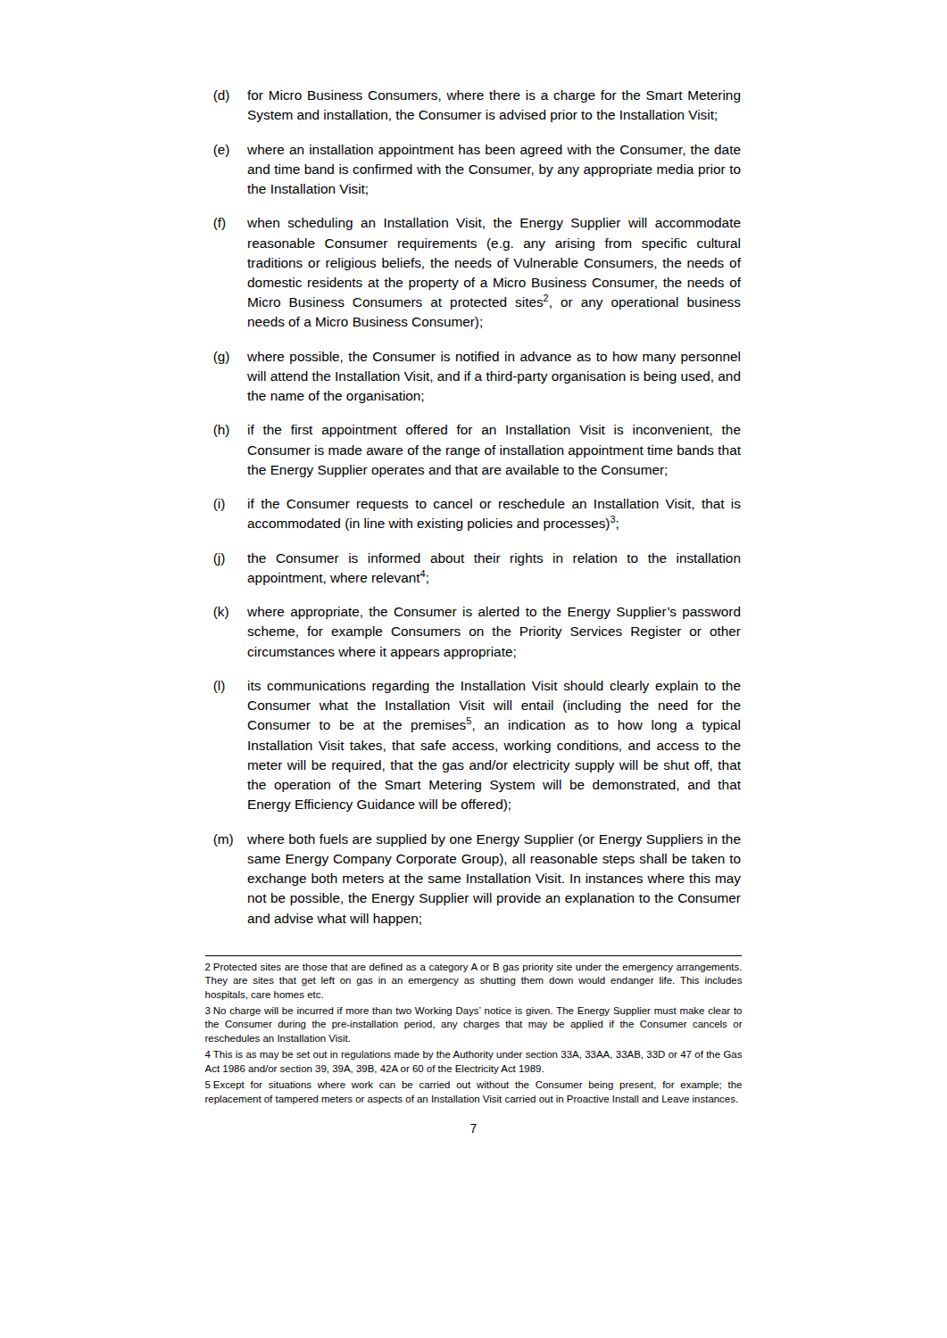(d) for Micro Business Consumers, where there is a charge for the Smart Metering System and installation, the Consumer is advised prior to the Installation Visit;
(e) where an installation appointment has been agreed with the Consumer, the date and time band is confirmed with the Consumer, by any appropriate media prior to the Installation Visit;
(f) when scheduling an Installation Visit, the Energy Supplier will accommodate reasonable Consumer requirements (e.g. any arising from specific cultural traditions or religious beliefs, the needs of Vulnerable Consumers, the needs of domestic residents at the property of a Micro Business Consumer, the needs of Micro Business Consumers at protected sites2, or any operational business needs of a Micro Business Consumer);
(g) where possible, the Consumer is notified in advance as to how many personnel will attend the Installation Visit, and if a third-party organisation is being used, and the name of the organisation;
(h) if the first appointment offered for an Installation Visit is inconvenient, the Consumer is made aware of the range of installation appointment time bands that the Energy Supplier operates and that are available to the Consumer;
(i) if the Consumer requests to cancel or reschedule an Installation Visit, that is accommodated (in line with existing policies and processes)3;
(j) the Consumer is informed about their rights in relation to the installation appointment, where relevant4;
(k) where appropriate, the Consumer is alerted to the Energy Supplier’s password scheme, for example Consumers on the Priority Services Register or other circumstances where it appears appropriate;
(l) its communications regarding the Installation Visit should clearly explain to the Consumer what the Installation Visit will entail (including the need for the Consumer to be at the premises5, an indication as to how long a typical Installation Visit takes, that safe access, working conditions, and access to the meter will be required, that the gas and/or electricity supply will be shut off, that the operation of the Smart Metering System will be demonstrated, and that Energy Efficiency Guidance will be offered);
(m) where both fuels are supplied by one Energy Supplier (or Energy Suppliers in the same Energy Company Corporate Group), all reasonable steps shall be taken to exchange both meters at the same Installation Visit. In instances where this may not be possible, the Energy Supplier will provide an explanation to the Consumer and advise what will happen;
2 Protected sites are those that are defined as a category A or B gas priority site under the emergency arrangements. They are sites that get left on gas in an emergency as shutting them down would endanger life. This includes hospitals, care homes etc.
3 No charge will be incurred if more than two Working Days’ notice is given. The Energy Supplier must make clear to the Consumer during the pre-installation period, any charges that may be applied if the Consumer cancels or reschedules an Installation Visit.
4 This is as may be set out in regulations made by the Authority under section 33A, 33AA, 33AB, 33D or 47 of the Gas Act 1986 and/or section 39, 39A, 39B, 42A or 60 of the Electricity Act 1989.
5 Except for situations where work can be carried out without the Consumer being present, for example; the replacement of tampered meters or aspects of an Installation Visit carried out in Proactive Install and Leave instances.
7